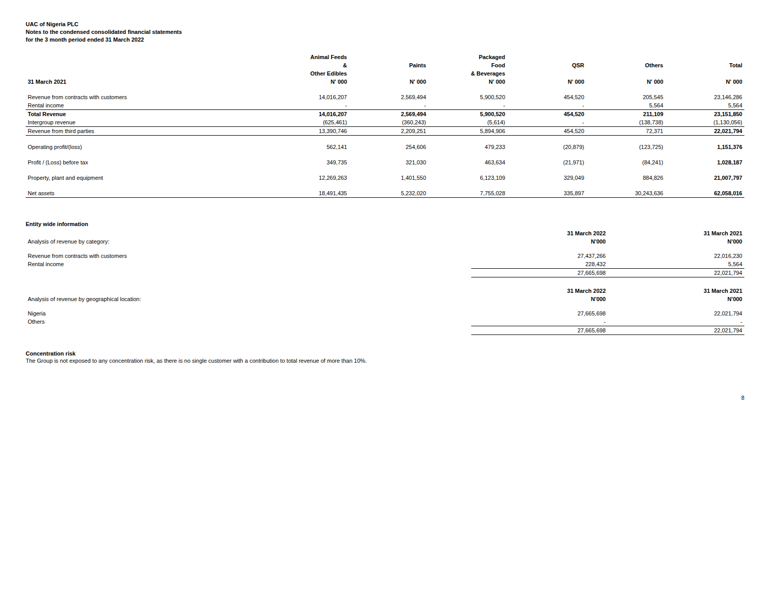UAC of Nigeria PLC
Notes to the condensed consolidated financial statements
for the 3 month period ended 31 March 2022
| | Animal Feeds | | Packaged | | | |
| --- | --- | --- | --- | --- | --- | --- |
| | & | Paints | Food | QSR | Others | Total |
| | Other Edibles | | & Beverages | | | |
| 31 March 2021 | N' 000 | N' 000 | N' 000 | N' 000 | N' 000 | N' 000 |
| Revenue from contracts with customers | 14,016,207 | 2,569,494 | 5,900,520 | 454,520 | 205,545 | 23,146,286 |
| Rental income | - | - | - | - | 5,564 | 5,564 |
| Total Revenue | 14,016,207 | 2,569,494 | 5,900,520 | 454,520 | 211,109 | 23,151,850 |
| Intergroup revenue | (625,461) | (360,243) | (5,614) | - | (138,738) | (1,130,056) |
| Revenue from third parties | 13,390,746 | 2,209,251 | 5,894,906 | 454,520 | 72,371 | 22,021,794 |
| Operating profit/(loss) | 562,141 | 254,606 | 479,233 | (20,879) | (123,725) | 1,151,376 |
| Profit / (Loss) before tax | 349,735 | 321,030 | 463,634 | (21,971) | (84,241) | 1,028,187 |
| Property, plant and equipment | 12,269,263 | 1,401,550 | 6,123,109 | 329,049 | 884,826 | 21,007,797 |
| Net assets | 18,491,435 | 5,232,020 | 7,755,028 | 335,897 | 30,243,636 | 62,058,016 |
Entity wide information
| | 31 March 2022 | 31 March 2021 |
| Analysis of revenue by category: | N'000 | N'000 |
| Revenue from contracts with customers | 27,437,266 | 22,016,230 |
| Rental income | 228,432 | 5,564 |
| | 27,665,698 | 22,021,794 |
| | 31 March 2022 | 31 March 2021 |
| Analysis of revenue by geographical location: | N'000 | N'000 |
| Nigeria | 27,665,698 | 22,021,794 |
| Others | - | - |
| | 27,665,698 | 22,021,794 |
Concentration risk
The Group is not exposed to any concentration risk, as there is no single customer with a contribution to total revenue of more than 10%.
8